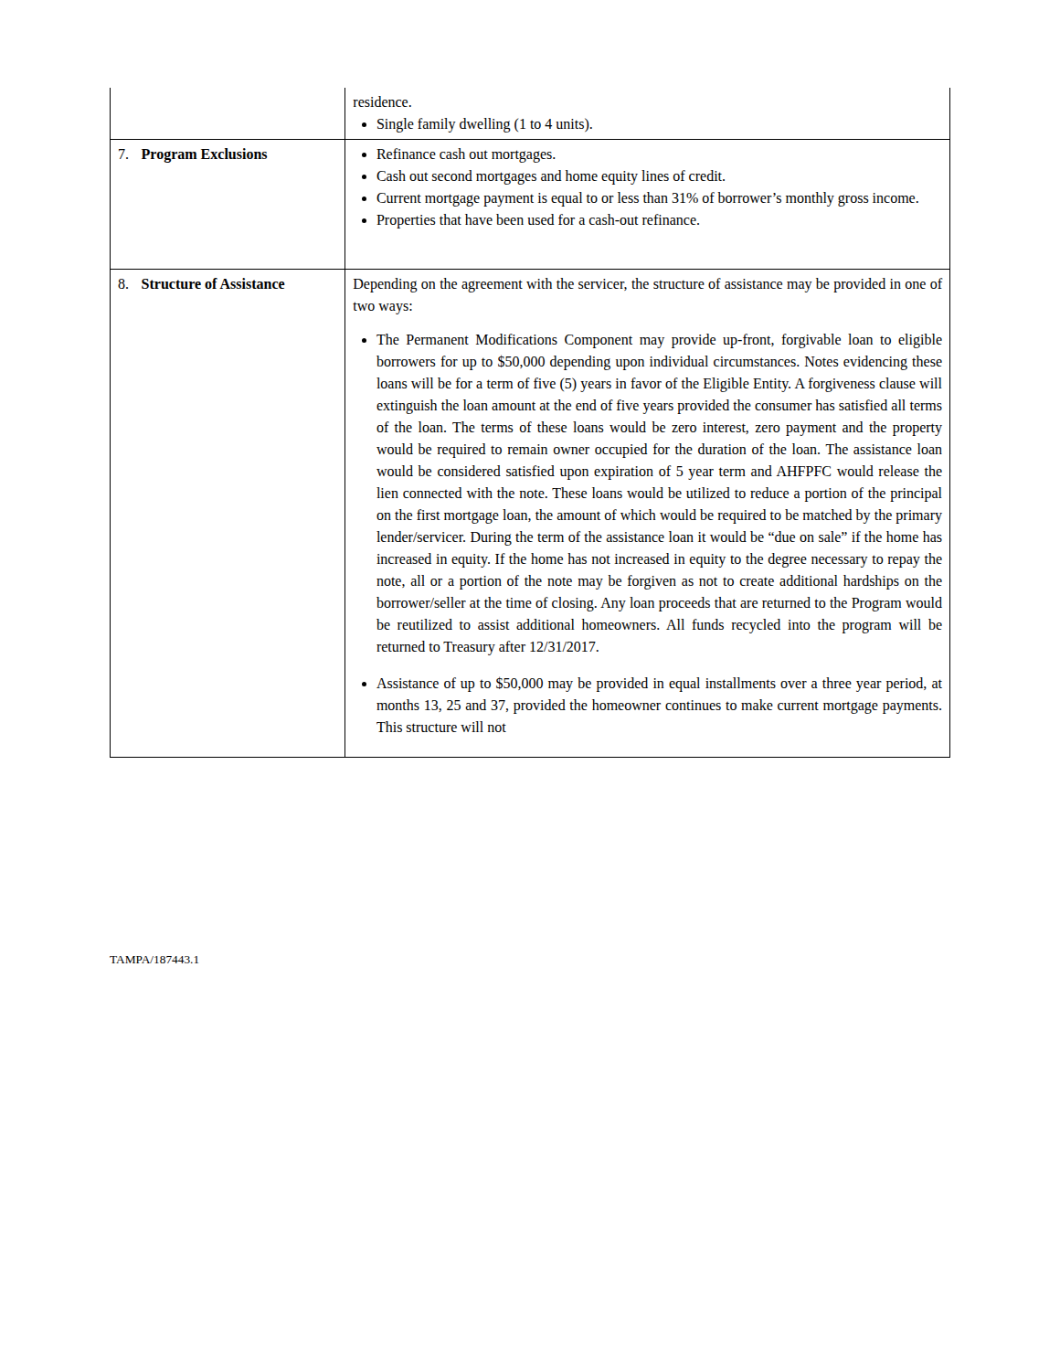| | residence. Single family dwelling (1 to 4 units). |
| 7. Program Exclusions | Refinance cash out mortgages. Cash out second mortgages and home equity lines of credit. Current mortgage payment is equal to or less than 31% of borrower’s monthly gross income. Properties that have been used for a cash-out refinance. |
| 8. Structure of Assistance | Depending on the agreement with the servicer, the structure of assistance may be provided in one of two ways: The Permanent Modifications Component may provide up-front, forgivable loan to eligible borrowers for up to $50,000 depending upon individual circumstances. Notes evidencing these loans will be for a term of five (5) years in favor of the Eligible Entity. A forgiveness clause will extinguish the loan amount at the end of five years provided the consumer has satisfied all terms of the loan. The terms of these loans would be zero interest, zero payment and the property would be required to remain owner occupied for the duration of the loan. The assistance loan would be considered satisfied upon expiration of 5 year term and AHFPFC would release the lien connected with the note. These loans would be utilized to reduce a portion of the principal on the first mortgage loan, the amount of which would be required to be matched by the primary lender/servicer. During the term of the assistance loan it would be “due on sale” if the home has increased in equity. If the home has not increased in equity to the degree necessary to repay the note, all or a portion of the note may be forgiven as not to create additional hardships on the borrower/seller at the time of closing. Any loan proceeds that are returned to the Program would be reutilized to assist additional homeowners. All funds recycled into the program will be returned to Treasury after 12/31/2017. Assistance of up to $50,000 may be provided in equal installments over a three year period, at months 13, 25 and 37, provided the homeowner continues to make current mortgage payments. This structure will not |
TAMPA/187443.1